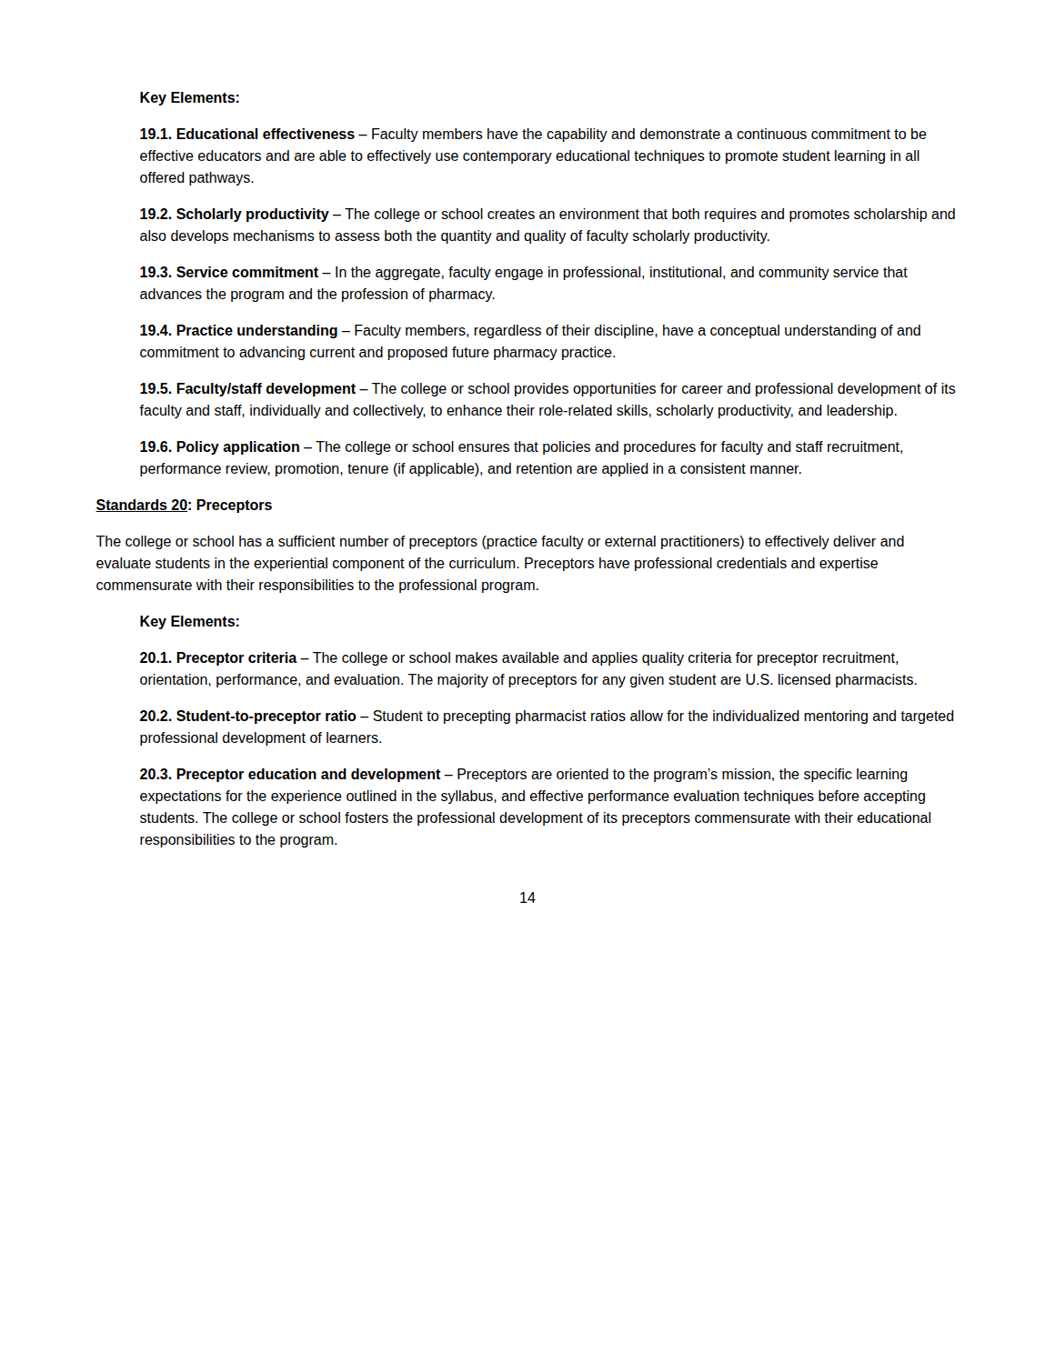Key Elements:
19.1. Educational effectiveness – Faculty members have the capability and demonstrate a continuous commitment to be effective educators and are able to effectively use contemporary educational techniques to promote student learning in all offered pathways.
19.2. Scholarly productivity – The college or school creates an environment that both requires and promotes scholarship and also develops mechanisms to assess both the quantity and quality of faculty scholarly productivity.
19.3. Service commitment – In the aggregate, faculty engage in professional, institutional, and community service that advances the program and the profession of pharmacy.
19.4. Practice understanding – Faculty members, regardless of their discipline, have a conceptual understanding of and commitment to advancing current and proposed future pharmacy practice.
19.5. Faculty/staff development – The college or school provides opportunities for career and professional development of its faculty and staff, individually and collectively, to enhance their role-related skills, scholarly productivity, and leadership.
19.6. Policy application – The college or school ensures that policies and procedures for faculty and staff recruitment, performance review, promotion, tenure (if applicable), and retention are applied in a consistent manner.
Standards 20: Preceptors
The college or school has a sufficient number of preceptors (practice faculty or external practitioners) to effectively deliver and evaluate students in the experiential component of the curriculum. Preceptors have professional credentials and expertise commensurate with their responsibilities to the professional program.
Key Elements:
20.1. Preceptor criteria – The college or school makes available and applies quality criteria for preceptor recruitment, orientation, performance, and evaluation. The majority of preceptors for any given student are U.S. licensed pharmacists.
20.2. Student-to-preceptor ratio – Student to precepting pharmacist ratios allow for the individualized mentoring and targeted professional development of learners.
20.3. Preceptor education and development – Preceptors are oriented to the program’s mission, the specific learning expectations for the experience outlined in the syllabus, and effective performance evaluation techniques before accepting students. The college or school fosters the professional development of its preceptors commensurate with their educational responsibilities to the program.
14